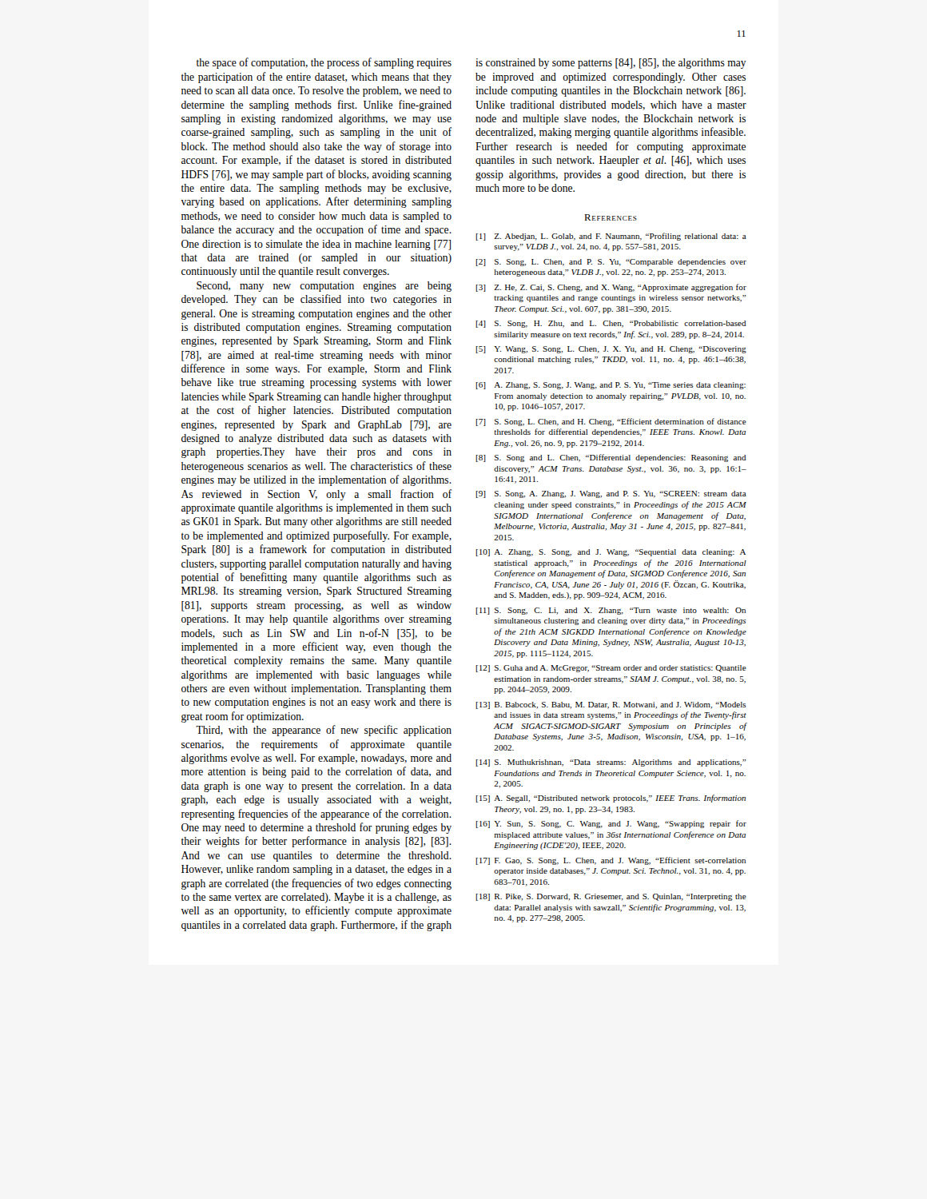11
the space of computation, the process of sampling requires the participation of the entire dataset, which means that they need to scan all data once. To resolve the problem, we need to determine the sampling methods first. Unlike fine-grained sampling in existing randomized algorithms, we may use coarse-grained sampling, such as sampling in the unit of block. The method should also take the way of storage into account. For example, if the dataset is stored in distributed HDFS [76], we may sample part of blocks, avoiding scanning the entire data. The sampling methods may be exclusive, varying based on applications. After determining sampling methods, we need to consider how much data is sampled to balance the accuracy and the occupation of time and space. One direction is to simulate the idea in machine learning [77] that data are trained (or sampled in our situation) continuously until the quantile result converges.
Second, many new computation engines are being developed. They can be classified into two categories in general. One is streaming computation engines and the other is distributed computation engines. Streaming computation engines, represented by Spark Streaming, Storm and Flink [78], are aimed at real-time streaming needs with minor difference in some ways. For example, Storm and Flink behave like true streaming processing systems with lower latencies while Spark Streaming can handle higher throughput at the cost of higher latencies. Distributed computation engines, represented by Spark and GraphLab [79], are designed to analyze distributed data such as datasets with graph properties.They have their pros and cons in heterogeneous scenarios as well. The characteristics of these engines may be utilized in the implementation of algorithms. As reviewed in Section V, only a small fraction of approximate quantile algorithms is implemented in them such as GK01 in Spark. But many other algorithms are still needed to be implemented and optimized purposefully. For example, Spark [80] is a framework for computation in distributed clusters, supporting parallel computation naturally and having potential of benefitting many quantile algorithms such as MRL98. Its streaming version, Spark Structured Streaming [81], supports stream processing, as well as window operations. It may help quantile algorithms over streaming models, such as Lin SW and Lin n-of-N [35], to be implemented in a more efficient way, even though the theoretical complexity remains the same. Many quantile algorithms are implemented with basic languages while others are even without implementation. Transplanting them to new computation engines is not an easy work and there is great room for optimization.
Third, with the appearance of new specific application scenarios, the requirements of approximate quantile algorithms evolve as well. For example, nowadays, more and more attention is being paid to the correlation of data, and data graph is one way to present the correlation. In a data graph, each edge is usually associated with a weight, representing frequencies of the appearance of the correlation. One may need to determine a threshold for pruning edges by their weights for better performance in analysis [82], [83]. And we can use quantiles to determine the threshold. However, unlike random sampling in a dataset, the edges in a graph are correlated (the frequencies of two edges connecting to the same vertex are correlated). Maybe it is a challenge, as well as an opportunity, to efficiently compute approximate quantiles in a correlated data graph. Furthermore, if the graph is constrained by some patterns [84], [85], the algorithms may be improved and optimized correspondingly. Other cases include computing quantiles in the Blockchain network [86]. Unlike traditional distributed models, which have a master node and multiple slave nodes, the Blockchain network is decentralized, making merging quantile algorithms infeasible. Further research is needed for computing approximate quantiles in such network. Haeupler et al. [46], which uses gossip algorithms, provides a good direction, but there is much more to be done.
References
[1] Z. Abedjan, L. Golab, and F. Naumann, “Profiling relational data: a survey,” VLDB J., vol. 24, no. 4, pp. 557–581, 2015.
[2] S. Song, L. Chen, and P. S. Yu, “Comparable dependencies over heterogeneous data,” VLDB J., vol. 22, no. 2, pp. 253–274, 2013.
[3] Z. He, Z. Cai, S. Cheng, and X. Wang, “Approximate aggregation for tracking quantiles and range countings in wireless sensor networks,” Theor. Comput. Sci., vol. 607, pp. 381–390, 2015.
[4] S. Song, H. Zhu, and L. Chen, “Probabilistic correlation-based similarity measure on text records,” Inf. Sci., vol. 289, pp. 8–24, 2014.
[5] Y. Wang, S. Song, L. Chen, J. X. Yu, and H. Cheng, “Discovering conditional matching rules,” TKDD, vol. 11, no. 4, pp. 46:1–46:38, 2017.
[6] A. Zhang, S. Song, J. Wang, and P. S. Yu, “Time series data cleaning: From anomaly detection to anomaly repairing,” PVLDB, vol. 10, no. 10, pp. 1046–1057, 2017.
[7] S. Song, L. Chen, and H. Cheng, “Efficient determination of distance thresholds for differential dependencies,” IEEE Trans. Knowl. Data Eng., vol. 26, no. 9, pp. 2179–2192, 2014.
[8] S. Song and L. Chen, “Differential dependencies: Reasoning and discovery,” ACM Trans. Database Syst., vol. 36, no. 3, pp. 16:1–16:41, 2011.
[9] S. Song, A. Zhang, J. Wang, and P. S. Yu, “SCREEN: stream data cleaning under speed constraints,” in Proceedings of the 2015 ACM SIGMOD International Conference on Management of Data, Melbourne, Victoria, Australia, May 31 - June 4, 2015, pp. 827–841, 2015.
[10] A. Zhang, S. Song, and J. Wang, “Sequential data cleaning: A statistical approach,” in Proceedings of the 2016 International Conference on Management of Data, SIGMOD Conference 2016, San Francisco, CA, USA, June 26 - July 01, 2016 (F. Özcan, G. Koutrika, and S. Madden, eds.), pp. 909–924, ACM, 2016.
[11] S. Song, C. Li, and X. Zhang, “Turn waste into wealth: On simultaneous clustering and cleaning over dirty data,” in Proceedings of the 21th ACM SIGKDD International Conference on Knowledge Discovery and Data Mining, Sydney, NSW, Australia, August 10-13, 2015, pp. 1115–1124, 2015.
[12] S. Guha and A. McGregor, “Stream order and order statistics: Quantile estimation in random-order streams,” SIAM J. Comput., vol. 38, no. 5, pp. 2044–2059, 2009.
[13] B. Babcock, S. Babu, M. Datar, R. Motwani, and J. Widom, “Models and issues in data stream systems,” in Proceedings of the Twenty-first ACM SIGACT-SIGMOD-SIGART Symposium on Principles of Database Systems, June 3-5, Madison, Wisconsin, USA, pp. 1–16, 2002.
[14] S. Muthukrishnan, “Data streams: Algorithms and applications,” Foundations and Trends in Theoretical Computer Science, vol. 1, no. 2, 2005.
[15] A. Segall, “Distributed network protocols,” IEEE Trans. Information Theory, vol. 29, no. 1, pp. 23–34, 1983.
[16] Y. Sun, S. Song, C. Wang, and J. Wang, “Swapping repair for misplaced attribute values,” in 36st International Conference on Data Engineering (ICDE'20), IEEE, 2020.
[17] F. Gao, S. Song, L. Chen, and J. Wang, “Efficient set-correlation operator inside databases,” J. Comput. Sci. Technol., vol. 31, no. 4, pp. 683–701, 2016.
[18] R. Pike, S. Dorward, R. Griesemer, and S. Quinlan, “Interpreting the data: Parallel analysis with sawzall,” Scientific Programming, vol. 13, no. 4, pp. 277–298, 2005.